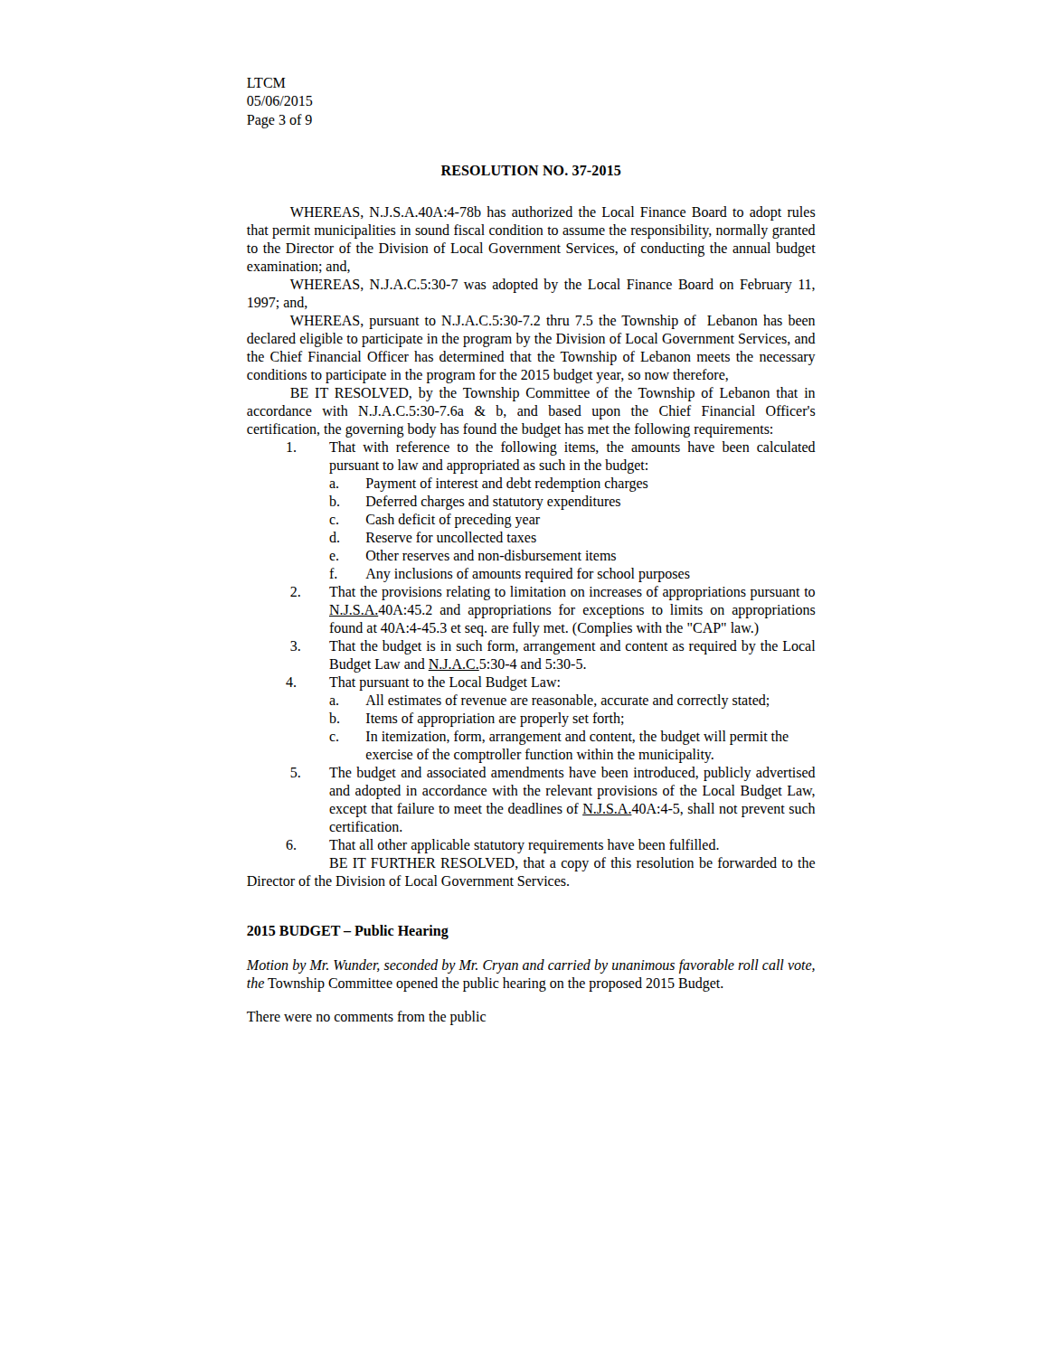LTCM
05/06/2015
Page 3 of 9
RESOLUTION NO. 37-2015
WHEREAS, N.J.S.A.40A:4-78b has authorized the Local Finance Board to adopt rules that permit municipalities in sound fiscal condition to assume the responsibility, normally granted to the Director of the Division of Local Government Services, of conducting the annual budget examination; and,
WHEREAS, N.J.A.C.5:30-7 was adopted by the Local Finance Board on February 11, 1997; and,
WHEREAS, pursuant to N.J.A.C.5:30-7.2 thru 7.5 the Township of Lebanon has been declared eligible to participate in the program by the Division of Local Government Services, and the Chief Financial Officer has determined that the Township of Lebanon meets the necessary conditions to participate in the program for the 2015 budget year, so now therefore,
BE IT RESOLVED, by the Township Committee of the Township of Lebanon that in accordance with N.J.A.C.5:30-7.6a & b, and based upon the Chief Financial Officer's certification, the governing body has found the budget has met the following requirements:
1. That with reference to the following items, the amounts have been calculated pursuant to law and appropriated as such in the budget:
a. Payment of interest and debt redemption charges
b. Deferred charges and statutory expenditures
c. Cash deficit of preceding year
d. Reserve for uncollected taxes
e. Other reserves and non-disbursement items
f. Any inclusions of amounts required for school purposes
2. That the provisions relating to limitation on increases of appropriations pursuant to N.J.S.A. 40A:45.2 and appropriations for exceptions to limits on appropriations found at 40A:4-45.3 et seq. are fully met. (Complies with the "CAP" law.)
3. That the budget is in such form, arrangement and content as required by the Local Budget Law and N.J.A.C. 5:30-4 and 5:30-5.
4. That pursuant to the Local Budget Law:
a. All estimates of revenue are reasonable, accurate and correctly stated;
b. Items of appropriation are properly set forth;
c. In itemization, form, arrangement and content, the budget will permit the exercise of the comptroller function within the municipality.
5. The budget and associated amendments have been introduced, publicly advertised and adopted in accordance with the relevant provisions of the Local Budget Law, except that failure to meet the deadlines of N.J.S.A. 40A:4-5, shall not prevent such certification.
6. That all other applicable statutory requirements have been fulfilled.
BE IT FURTHER RESOLVED, that a copy of this resolution be forwarded to the Director of the Division of Local Government Services.
2015 BUDGET – Public Hearing
Motion by Mr. Wunder, seconded by Mr. Cryan and carried by unanimous favorable roll call vote, the Township Committee opened the public hearing on the proposed 2015 Budget.
There were no comments from the public